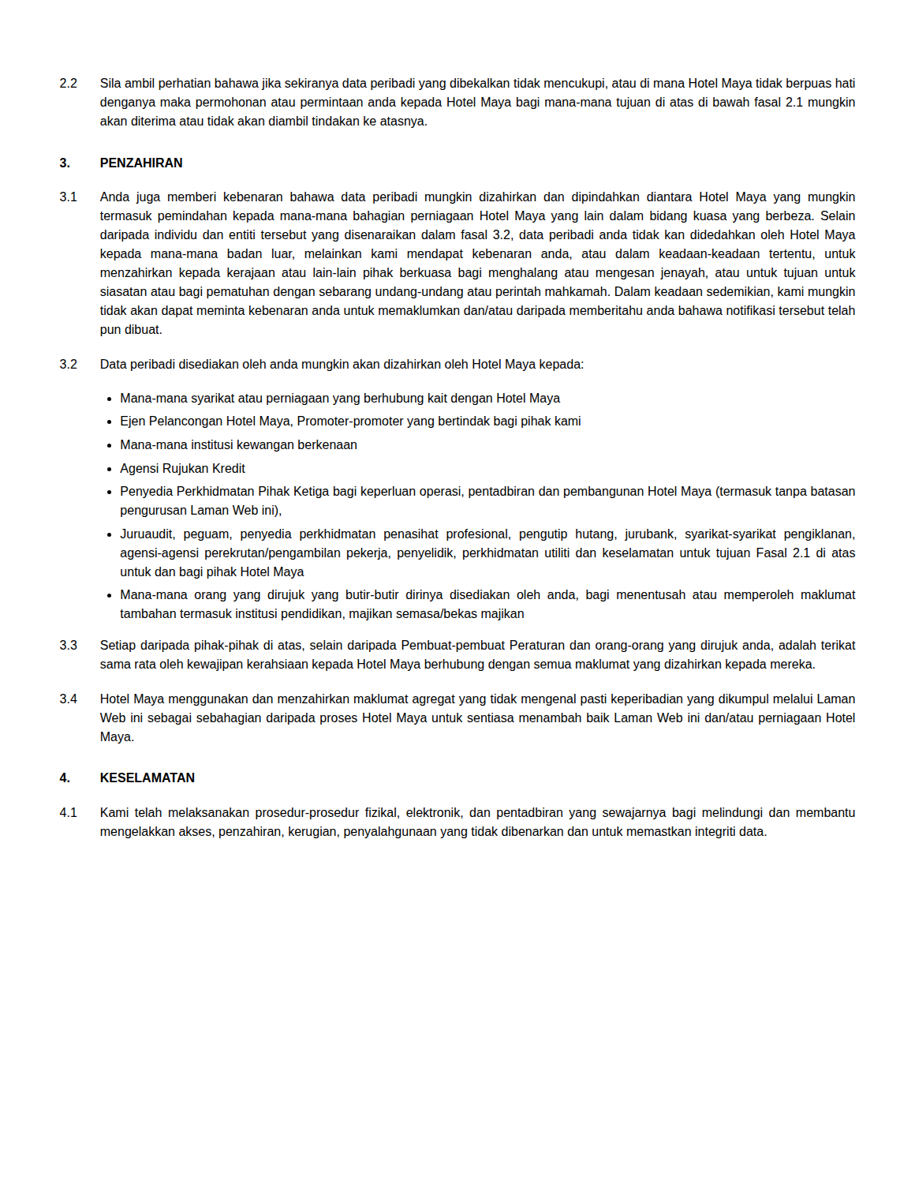2.2
Sila ambil perhatian bahawa jika sekiranya data peribadi yang dibekalkan tidak mencukupi, atau di mana Hotel Maya tidak berpuas hati denganya maka permohonan atau permintaan anda kepada Hotel Maya bagi mana-mana tujuan di atas di bawah fasal 2.1 mungkin akan diterima atau tidak akan diambil tindakan ke atasnya.
3. PENZAHIRAN
3.1
Anda juga memberi kebenaran bahawa data peribadi mungkin dizahirkan dan dipindahkan diantara Hotel Maya yang mungkin termasuk pemindahan kepada mana-mana bahagian perniagaan Hotel Maya yang lain dalam bidang kuasa yang berbeza. Selain daripada individu dan entiti tersebut yang disenaraikan dalam fasal 3.2, data peribadi anda tidak kan didedahkan oleh Hotel Maya kepada mana-mana badan luar, melainkan kami mendapat kebenaran anda, atau dalam keadaan-keadaan tertentu, untuk menzahirkan kepada kerajaan atau lain-lain pihak berkuasa bagi menghalang atau mengesan jenayah, atau untuk tujuan untuk siasatan atau bagi pematuhan dengan sebarang undang-undang atau perintah mahkamah. Dalam keadaan sedemikian, kami mungkin tidak akan dapat meminta kebenaran anda untuk memaklumkan dan/atau daripada memberitahu anda bahawa notifikasi tersebut telah pun dibuat.
3.2
Data peribadi disediakan oleh anda mungkin akan dizahirkan oleh Hotel Maya kepada:
Mana-mana syarikat atau perniagaan yang berhubung kait dengan Hotel Maya
Ejen Pelancongan Hotel Maya, Promoter-promoter yang bertindak bagi pihak kami
Mana-mana institusi kewangan berkenaan
Agensi Rujukan Kredit
Penyedia Perkhidmatan Pihak Ketiga bagi keperluan operasi, pentadbiran dan pembangunan Hotel Maya (termasuk tanpa batasan pengurusan Laman Web ini),
Juruaudit, peguam, penyedia perkhidmatan penasihat profesional, pengutip hutang, jurubank, syarikat-syarikat pengiklanan, agensi-agensi perekrutan/pengambilan pekerja, penyelidik, perkhidmatan utiliti dan keselamatan untuk tujuan Fasal 2.1 di atas untuk dan bagi pihak Hotel Maya
Mana-mana orang yang dirujuk yang butir-butir dirinya disediakan oleh anda, bagi menentusah atau memperoleh maklumat tambahan termasuk institusi pendidikan, majikan semasa/bekas majikan
3.3
Setiap daripada pihak-pihak di atas, selain daripada Pembuat-pembuat Peraturan dan orang-orang yang dirujuk anda, adalah terikat sama rata oleh kewajipan kerahsiaan kepada Hotel Maya berhubung dengan semua maklumat yang dizahirkan kepada mereka.
3.4
Hotel Maya menggunakan dan menzahirkan maklumat agregat yang tidak mengenal pasti keperibadian yang dikumpul melalui Laman Web ini sebagai sebahagian daripada proses Hotel Maya untuk sentiasa menambah baik Laman Web ini dan/atau perniagaan Hotel Maya.
4. KESELAMATAN
4.1
Kami telah melaksanakan prosedur-prosedur fizikal, elektronik, dan pentadbiran yang sewajarnya bagi melindungi dan membantu mengelakkan akses, penzahiran, kerugian, penyalahgunaan yang tidak dibenarkan dan untuk memastkan integriti data.